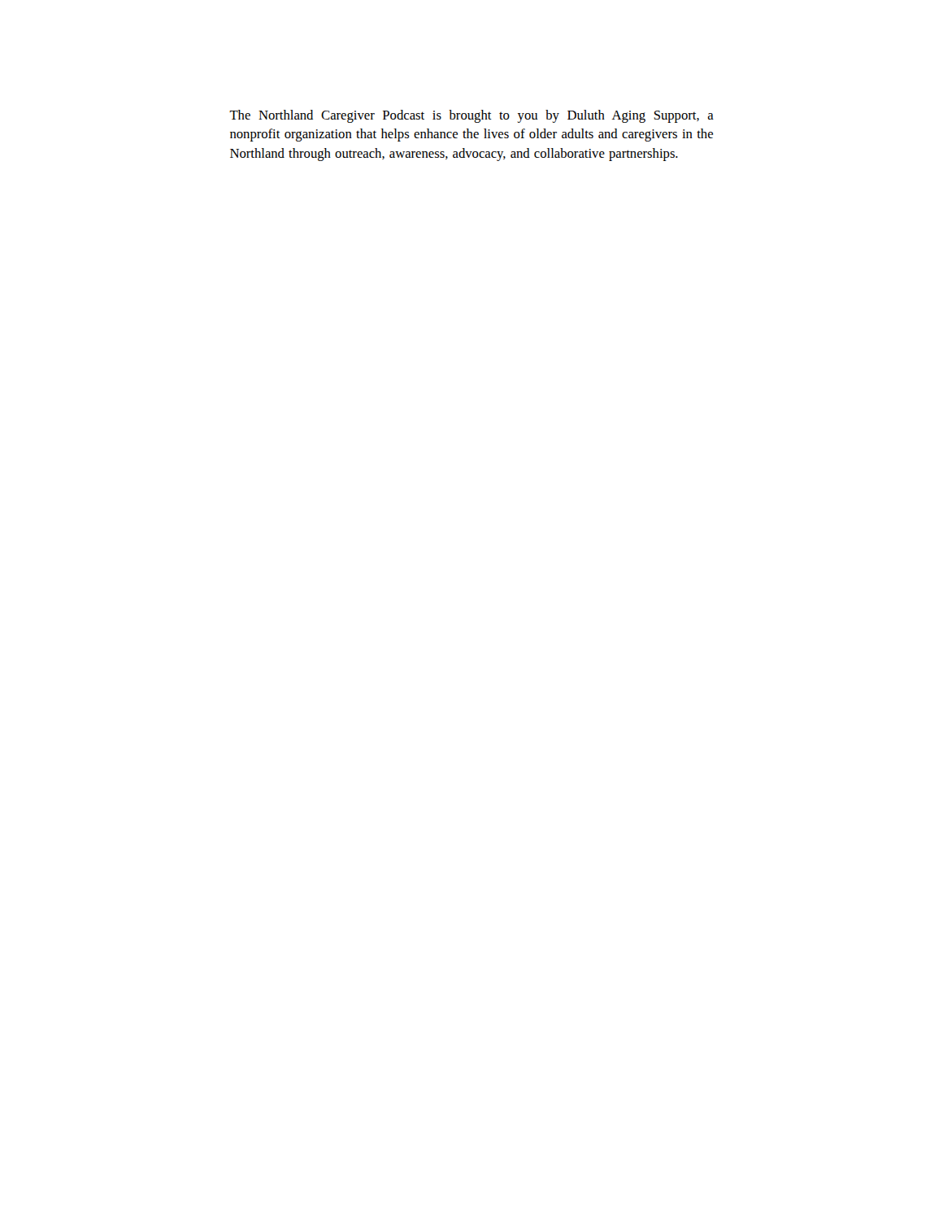The Northland Caregiver Podcast is brought to you by Duluth Aging Support, a nonprofit organization that helps enhance the lives of older adults and caregivers in the Northland through outreach, awareness, advocacy, and collaborative partnerships.